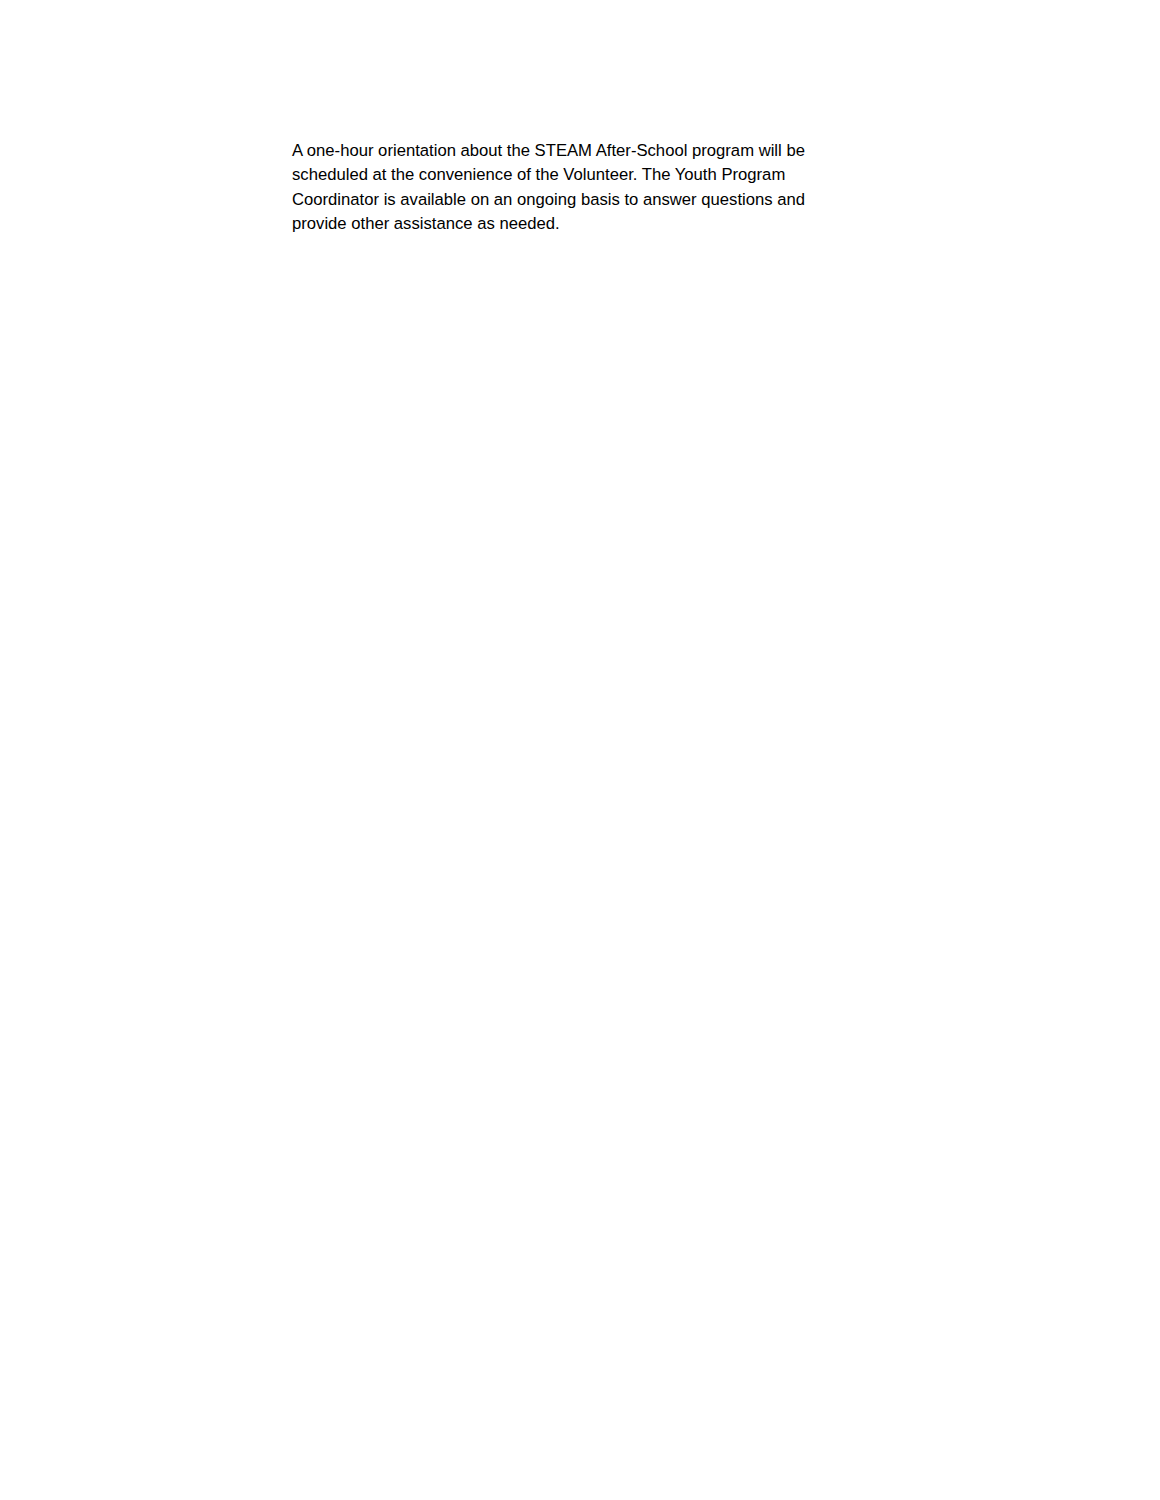A one-hour orientation about the STEAM After-School program will be scheduled at the convenience of the Volunteer. The Youth Program Coordinator is available on an ongoing basis to answer questions and provide other assistance as needed.